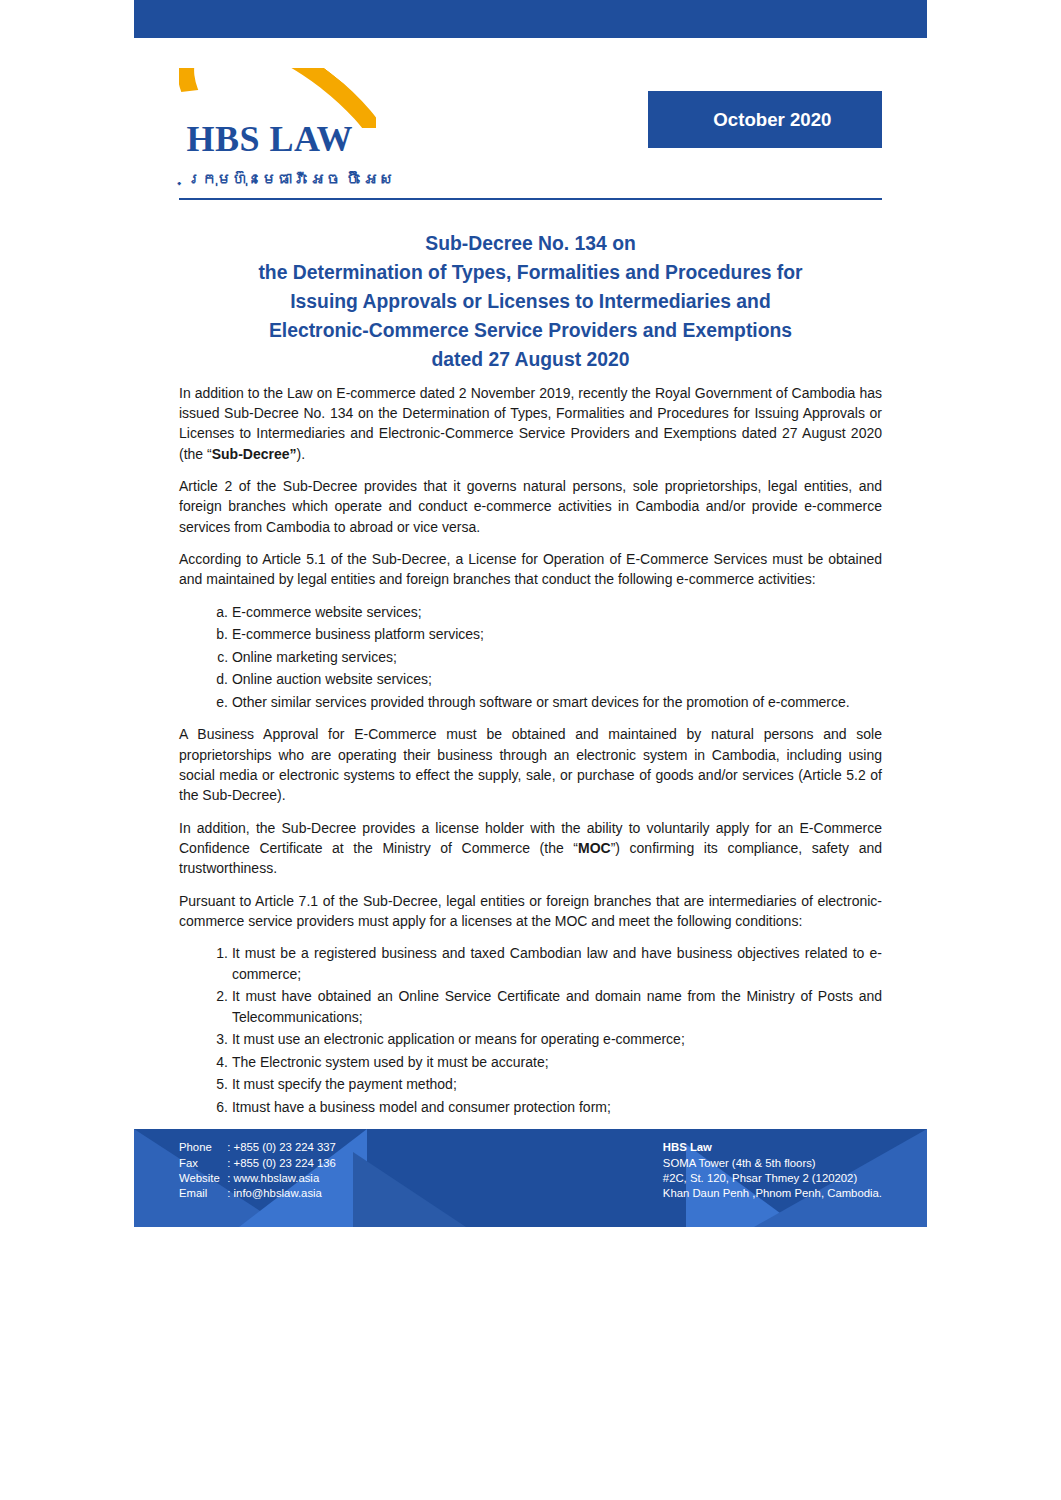HBS LAW
ក្រុមហ៊ុនមេធាវី អេច ប៊ី អេស
October 2020
Sub-Decree No. 134 on
the Determination of Types, Formalities and Procedures for
Issuing Approvals or Licenses to Intermediaries and
Electronic-Commerce Service Providers and Exemptions dated 27 August 2020
In addition to the Law on E-commerce dated 2 November 2019, recently the Royal Government of Cambodia has issued Sub-Decree No. 134 on the Determination of Types, Formalities and Procedures for Issuing Approvals or Licenses to Intermediaries and Electronic-Commerce Service Providers and Exemptions dated 27 August 2020 (the “Sub-Decree”).
Article 2 of the Sub-Decree provides that it governs natural persons, sole proprietorships, legal entities, and foreign branches which operate and conduct e-commerce activities in Cambodia and/or provide e-commerce services from Cambodia to abroad or vice versa.
According to Article 5.1 of the Sub-Decree, a License for Operation of E-Commerce Services must be obtained and maintained by legal entities and foreign branches that conduct the following e-commerce activities:
E-commerce website services;
E-commerce business platform services;
Online marketing services;
Online auction website services;
Other similar services provided through software or smart devices for the promotion of e-commerce.
A Business Approval for E-Commerce must be obtained and maintained by natural persons and sole proprietorships who are operating their business through an electronic system in Cambodia, including using social media or electronic systems to effect the supply, sale, or purchase of goods and/or services (Article 5.2 of the Sub-Decree).
In addition, the Sub-Decree provides a license holder with the ability to voluntarily apply for an E-Commerce Confidence Certificate at the Ministry of Commerce (the “MOC”) confirming its compliance, safety and trustworthiness.
Pursuant to Article 7.1 of the Sub-Decree, legal entities or foreign branches that are intermediaries of electronic-commerce service providers must apply for a licenses at the MOC and meet the following conditions:
It must be a registered business and taxed Cambodian law and have business objectives related to e-commerce;
It must have obtained an Online Service Certificate and domain name from the Ministry of Posts and Telecommunications;
It must use an electronic application or means for operating e-commerce;
The Electronic system used by it must be accurate;
It must specify the payment method;
Itmust have a business model and consumer protection form;
| Phone | : +855 (0) 23 224 337 |
| Fax | : +855 (0) 23 224 136 |
| Website | : www.hbslaw.asia |
| Email | : info@hbslaw.asia |
HBS Law
SOMA Tower (4th & 5th floors)
#2C, St. 120, Phsar Thmey 2 (120202)
Khan Daun Penh ,Phnom Penh, Cambodia.